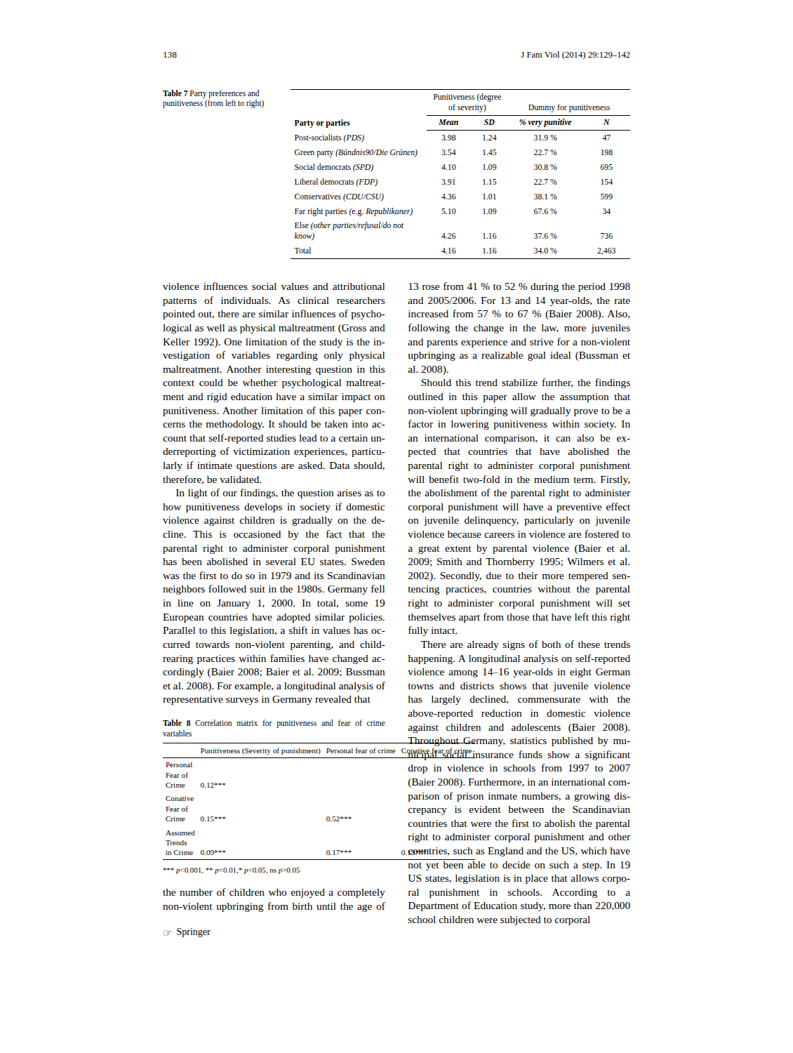138
J Fam Viol (2014) 29:129–142
Table 7 Party preferences and punitiveness (from left to right)
| Party or parties | Punitiveness (degree of severity) | Dummy for punitiveness |
| --- | --- | --- |
| Mean | SD | % very punitive | N |
| Post-socialists (PDS) | 3.98 | 1.24 | 31.9 % | 47 |
| Green party (Bündnis90/Die Grünen) | 3.54 | 1.45 | 22.7 % | 198 |
| Social democrats (SPD) | 4.10 | 1.09 | 30.8 % | 695 |
| Liberal democrats (FDP) | 3.91 | 1.15 | 22.7 % | 154 |
| Conservatives (CDU/CSU) | 4.36 | 1.01 | 38.1 % | 599 |
| Far right parties ( e.g. Republikaner) | 5.10 | 1.09 | 67.6 % | 34 |
| Else (other parties/refusal/do not know) | 4.26 | 1.16 | 37.6 % | 736 |
| Total | 4.16 | 1.16 | 34.0 % | 2,463 |
violence influences social values and attributional patterns of individuals. As clinical researchers pointed out, there are similar influences of psychological as well as physical maltreatment (Gross and Keller 1992). One limitation of the study is the investigation of variables regarding only physical maltreatment. Another interesting question in this context could be whether psychological maltreatment and rigid education have a similar impact on punitiveness. Another limitation of this paper concerns the methodology. It should be taken into account that self-reported studies lead to a certain underreporting of victimization experiences, particularly if intimate questions are asked. Data should, therefore, be validated.
In light of our findings, the question arises as to how punitiveness develops in society if domestic violence against children is gradually on the decline. This is occasioned by the fact that the parental right to administer corporal punishment has been abolished in several EU states. Sweden was the first to do so in 1979 and its Scandinavian neighbors followed suit in the 1980s. Germany fell in line on January 1, 2000. In total, some 19 European countries have adopted similar policies. Parallel to this legislation, a shift in values has occurred towards non-violent parenting, and child-rearing practices within families have changed accordingly (Baier 2008; Baier et al. 2009; Bussman et al. 2008). For example, a longitudinal analysis of representative surveys in Germany revealed that
Table 8 Correlation matrix for punitiveness and fear of crime variables
| | Punitiveness (Severity of punishment) | Personal fear of crime | Conative fear of crime |
| --- | --- | --- | --- |
| Personal Fear of Crime | 0.12*** | | |
| Conative Fear of Crime | 0.15*** | 0.52*** | |
| Assumed Trends in Crime | 0.09*** | 0.17*** | 0.19*** |
*** p<0.001, ** p<0.01,* p<0.05, ns p>0.05
the number of children who enjoyed a completely non-violent upbringing from birth until the age of 13 rose from 41 % to 52 % during the period 1998 and 2005/2006. For 13 and 14 year-olds, the rate increased from 57 % to 67 % (Baier 2008). Also, following the change in the law, more juveniles and parents experience and strive for a non-violent upbringing as a realizable goal ideal (Bussman et al. 2008).
Should this trend stabilize further, the findings outlined in this paper allow the assumption that non-violent upbringing will gradually prove to be a factor in lowering punitiveness within society. In an international comparison, it can also be expected that countries that have abolished the parental right to administer corporal punishment will benefit two-fold in the medium term. Firstly, the abolishment of the parental right to administer corporal punishment will have a preventive effect on juvenile delinquency, particularly on juvenile violence because careers in violence are fostered to a great extent by parental violence (Baier et al. 2009; Smith and Thornberry 1995; Wilmers et al. 2002). Secondly, due to their more tempered sentencing practices, countries without the parental right to administer corporal punishment will set themselves apart from those that have left this right fully intact.
There are already signs of both of these trends happening. A longitudinal analysis on self-reported violence among 14–16 year-olds in eight German towns and districts shows that juvenile violence has largely declined, commensurate with the above-reported reduction in domestic violence against children and adolescents (Baier 2008). Throughout Germany, statistics published by municipal social insurance funds show a significant drop in violence in schools from 1997 to 2007 (Baier 2008). Furthermore, in an international comparison of prison inmate numbers, a growing discrepancy is evident between the Scandinavian countries that were the first to abolish the parental right to administer corporal punishment and other countries, such as England and the US, which have not yet been able to decide on such a step. In 19 US states, legislation is in place that allows corporal punishment in schools. According to a Department of Education study, more than 220,000 school children were subjected to corporal
☞ Springer